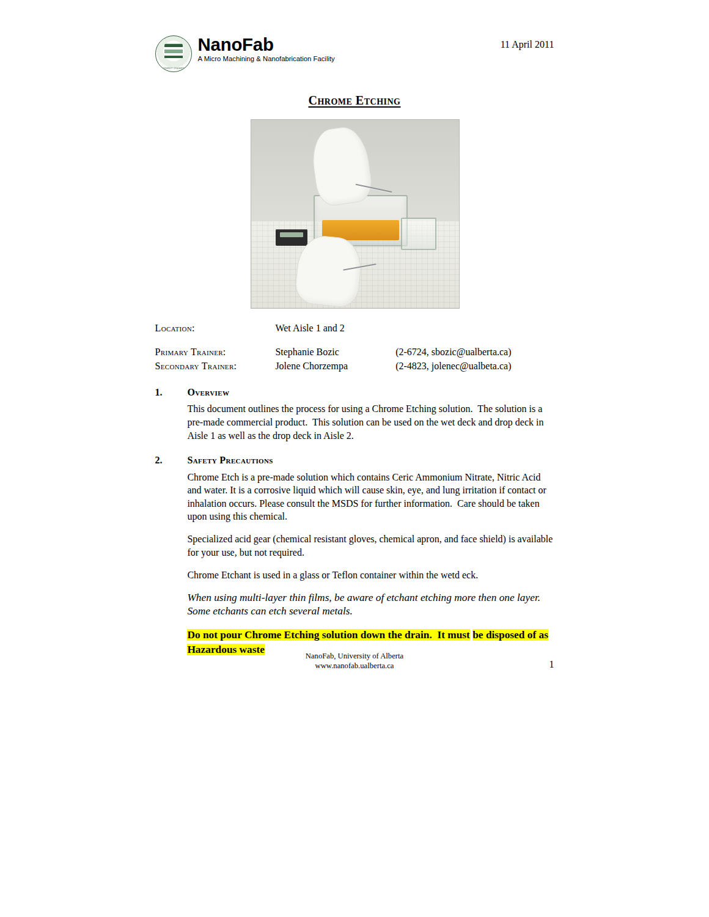NanoFab
A Micro Machining & Nanofabrication Facility
11 April 2011
Chrome Etching
Location:
Wet Aisle 1 and 2
Primary Trainer:
Stephanie Bozic(2-6724, sbozic@ualberta.ca)
Secondary Trainer:
Jolene Chorzempa(2-4823, jolenec@ualbeta.ca)
1.
Overview
This document outlines the process for using a Chrome Etching solution. The solution is a pre-made commercial product. This solution can be used on the wet deck and drop deck in Aisle 1 as well as the drop deck in Aisle 2.
2.
Safety Precautions
Chrome Etch is a pre-made solution which contains Ceric Ammonium Nitrate, Nitric Acid and water. It is a corrosive liquid which will cause skin, eye, and lung irritation if contact or inhalation occurs. Please consult the MSDS for further information. Care should be taken upon using this chemical.
Specialized acid gear (chemical resistant gloves, chemical apron, and face shield) is available for your use, but not required.
Chrome Etchant is used in a glass or Teflon container within the wetd eck.
When using multi-layer thin films, be aware of etchant etching more then one layer. Some etchants can etch several metals.
Do not pour Chrome Etching solution down the drain. It must be disposed of as
Hazardous waste
NanoFab, University of Alberta
www.nanofab.ualberta.ca
1